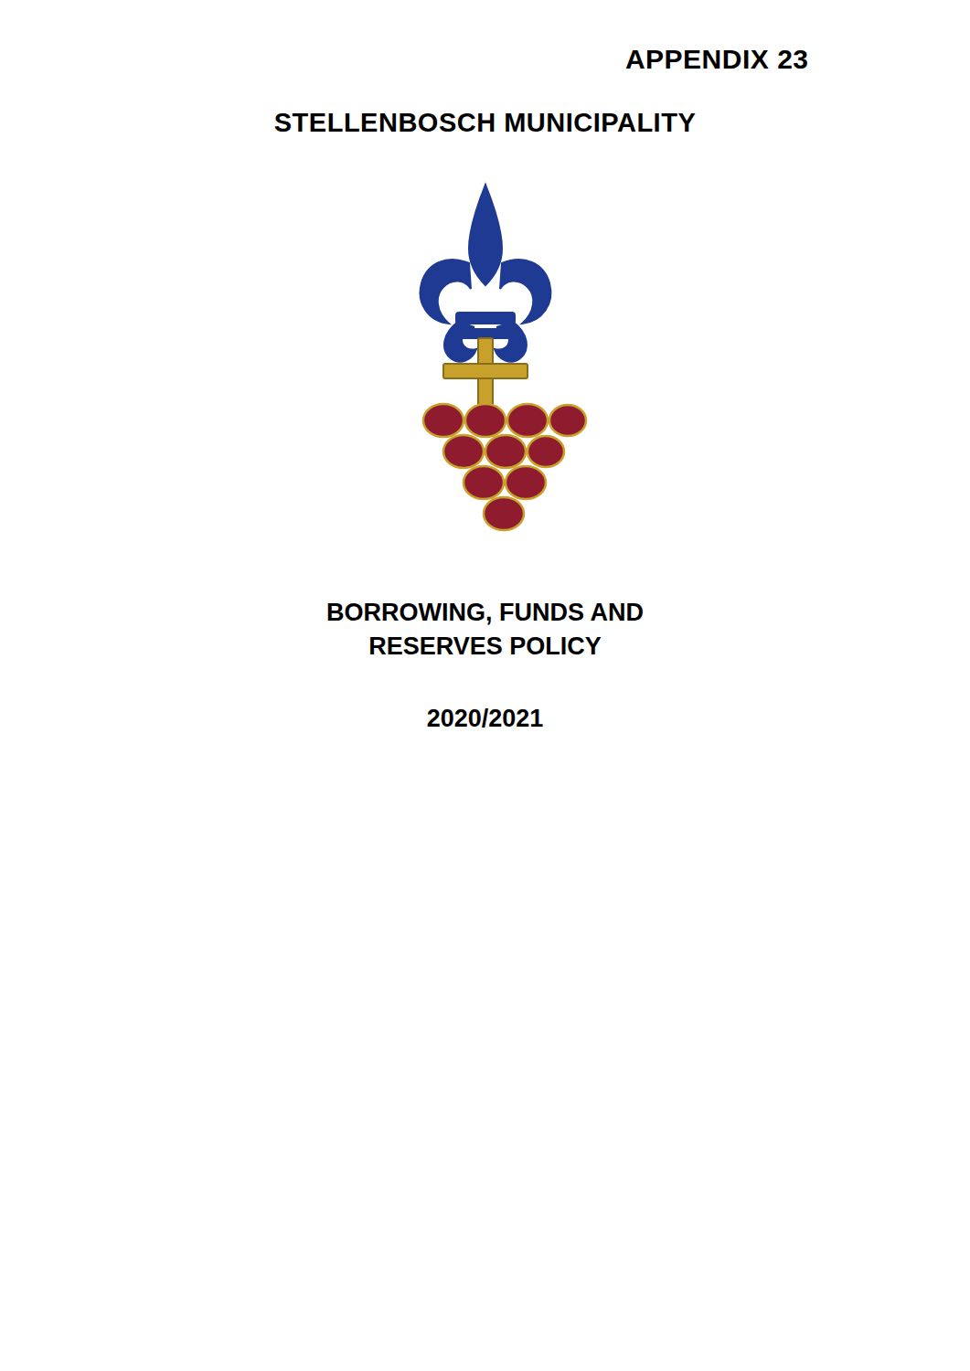APPENDIX 23
STELLENBOSCH MUNICIPALITY
BORROWING, FUNDS AND
RESERVES POLICY
2020/2021